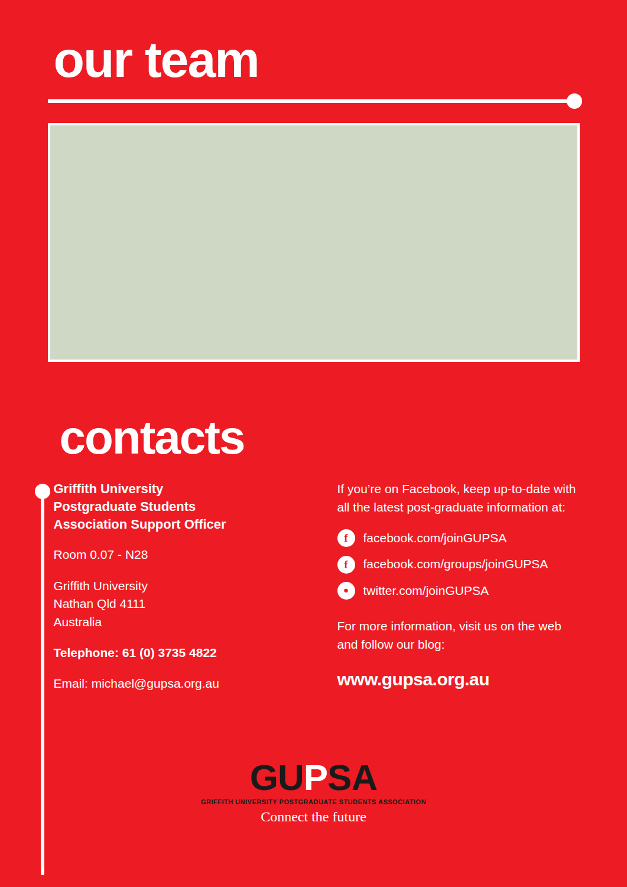our team
contacts
Griffith University
Postgraduate Students
Association Support Officer
Room 0.07 - N28
Griffith University
Nathan Qld 4111
Australia
Telephone: 61 (0) 3735 4822
Email: michael@gupsa.org.au
If you’re on Facebook, keep up-to-date with all the latest post-graduate information at:
ffacebook.com/joinGUPSA
ffacebook.com/groups/joinGUPSA
●twitter.com/joinGUPSA
For more information, visit us on the web and follow our blog:
www.gupsa.org.au
GU PSA
GRIFFITH UNIVERSITY POSTGRADUATE STUDENTS ASSOCIATION
Connect the future